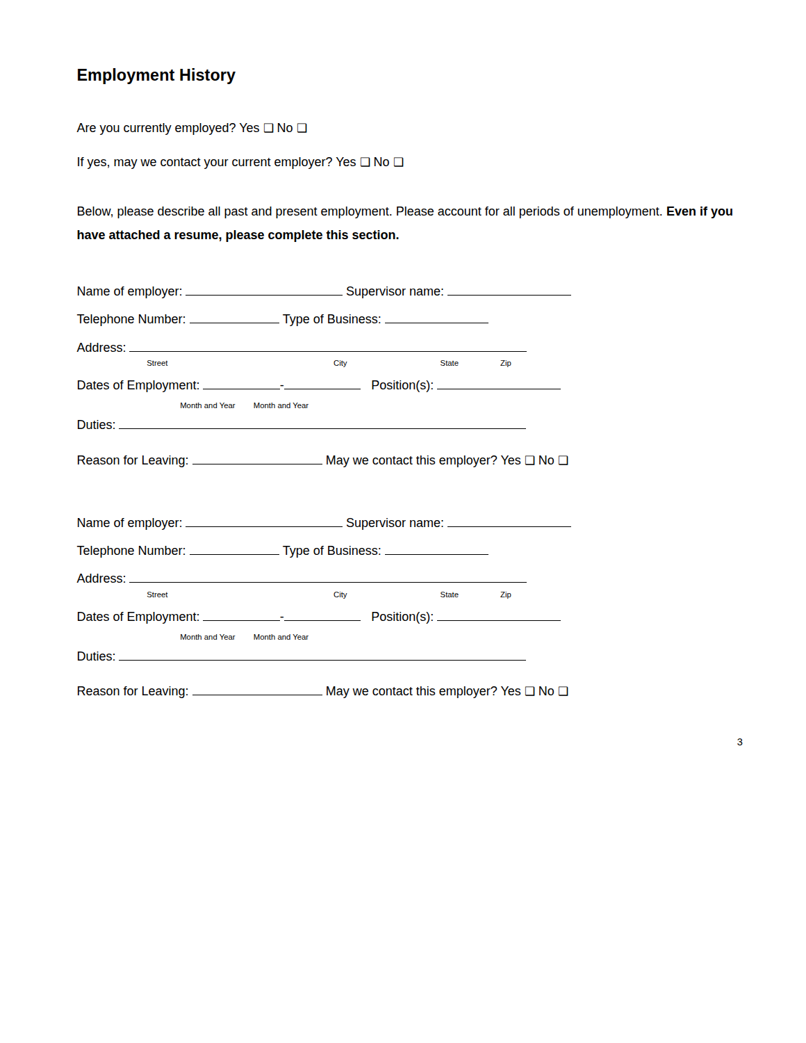Employment History
Are you currently employed? Yes ❑ No ❑
If yes, may we contact your current employer? Yes ❑ No ❑
Below, please describe all past and present employment. Please account for all periods of unemployment. Even if you have attached a resume, please complete this section.
Name of employer: Supervisor name:
Telephone Number: Type of Business:
Address:
Street City State Zip
Dates of Employment: - Position(s):
Month and Year Month and Year
Duties:
Reason for Leaving: May we contact this employer? Yes ❑ No ❑
Name of employer: Supervisor name:
Telephone Number: Type of Business:
Address:
Street City State Zip
Dates of Employment: - Position(s):
Month and Year Month and Year
Duties:
Reason for Leaving: May we contact this employer? Yes ❑ No ❑
3